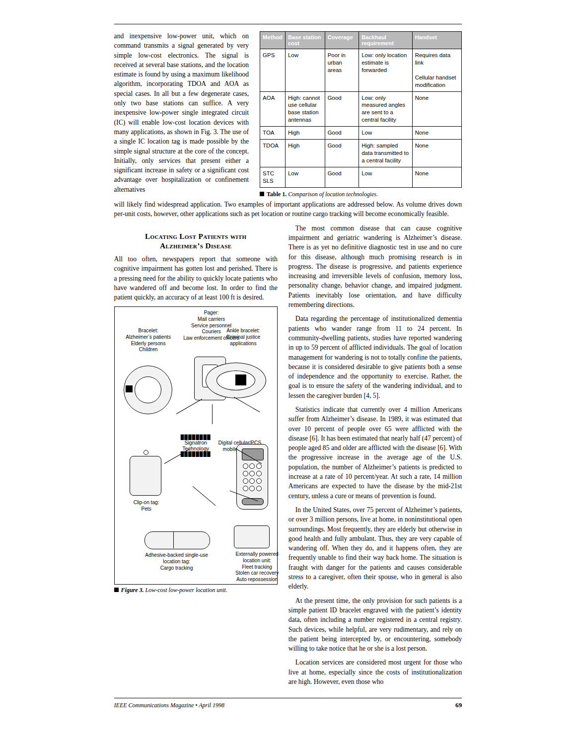and inexpensive low-power unit, which on command transmits a signal generated by very simple low-cost electronics. The signal is received at several base stations, and the location estimate is found by using a maximum likelihood algorithm, incorporating TDOA and AOA as special cases. In all but a few degenerate cases, only two base stations can suffice. A very inexpensive low-power single integrated circuit (IC) will enable low-cost location devices with many applications, as shown in Fig. 3. The use of a single IC location tag is made possible by the simple signal structure at the core of the concept. Initially, only services that present either a significant increase in safety or a significant cost advantage over hospitalization or confinement alternatives
| Method | Base station cost | Coverage | Backhaul requirement | Handset |
| --- | --- | --- | --- | --- |
| GPS | Low | Poor in urban areas | Low: only location estimate is forwarded | Requires data link Cellular handset modification |
| AOA | High: cannot use cellular base station antennas | Good | Low: only measured angles are sent to a central facility | None |
| TOA | High | Good | Low | None |
| TDOA | High | Good | High: sampled data transmitted to a central facility | None |
| STC SLS | Low | Good | Low | None |
Table 1. Comparison of location technologies.
will likely find widespread application. Two examples of important applications are addressed below. As volume drives down per-unit costs, however, other applications such as pet location or routine cargo tracking will become economically feasible.
Locating Lost Patients with
Alzheimer’s Disease
All too often, newspapers report that someone with cognitive impairment has gotten lost and perished. There is a pressing need for the ability to quickly locate patients who have wandered off and become lost. In order to find the patient quickly, an accuracy of at least 100 ft is desired.
Pager:
Mail carriers
Service personnel
Couriers
Law enforcement officers
Bracelet:
Alzheimer’s patients
Elderly persons
Children
Ankle bracelet:
Criminal justice
applications
████████
Signatron
Technology
████████
Clip-on tag:
Pets
Digital cellular/PCS
mobile phones:
Adhesive-backed single-use
location tag:
Cargo tracking
Externally powered
location unit:
Fleet tracking
Stolen car recovery
Auto repossession
Figure 3. Low-cost low-power location unit.
The most common disease that can cause cognitive impairment and geriatric wandering is Alzheimer’s disease. There is as yet no definitive diagnostic test in use and no cure for this disease, although much promising research is in progress. The disease is progressive, and patients experience increasing and irreversible levels of confusion, memory loss, personality change, behavior change, and impaired judgment. Patients inevitably lose orientation, and have difficulty remembering directions.
Data regarding the percentage of institutionalized dementia patients who wander range from 11 to 24 percent. In community-dwelling patients, studies have reported wandering in up to 59 percent of afflicted individuals. The goal of location management for wandering is not to totally confine the patients, because it is considered desirable to give patients both a sense of independence and the opportunity to exercise. Rather, the goal is to ensure the safety of the wandering individual, and to lessen the caregiver burden [4, 5].
Statistics indicate that currently over 4 million Americans suffer from Alzheimer’s disease. In 1989, it was estimated that over 10 percent of people over 65 were afflicted with the disease [6]. It has been estimated that nearly half (47 percent) of people aged 85 and older are afflicted with the disease [6]. With the progressive increase in the average age of the U.S. population, the number of Alzheimer’s patients is predicted to increase at a rate of 10 percent/year. At such a rate, 14 million Americans are expected to have the disease by the mid-21st century, unless a cure or means of prevention is found.
In the United States, over 75 percent of Alzheimer’s patients, or over 3 million persons, live at home, in noninstitutional open surroundings. Most frequently, they are elderly but otherwise in good health and fully ambulant. Thus, they are very capable of wandering off. When they do, and it happens often, they are frequently unable to find their way back home. The situation is fraught with danger for the patients and causes considerable stress to a caregiver, often their spouse, who in general is also elderly.
At the present time, the only provision for such patients is a simple patient ID bracelet engraved with the patient’s identity data, often including a number registered in a central registry. Such devices, while helpful, are very rudimentary, and rely on the patient being intercepted by, or encountering, somebody willing to take notice that he or she is a lost person.
Location services are considered most urgent for those who live at home, especially since the costs of institutionalization are high. However, even those who
IEEE Communications Magazine • April 1998
69